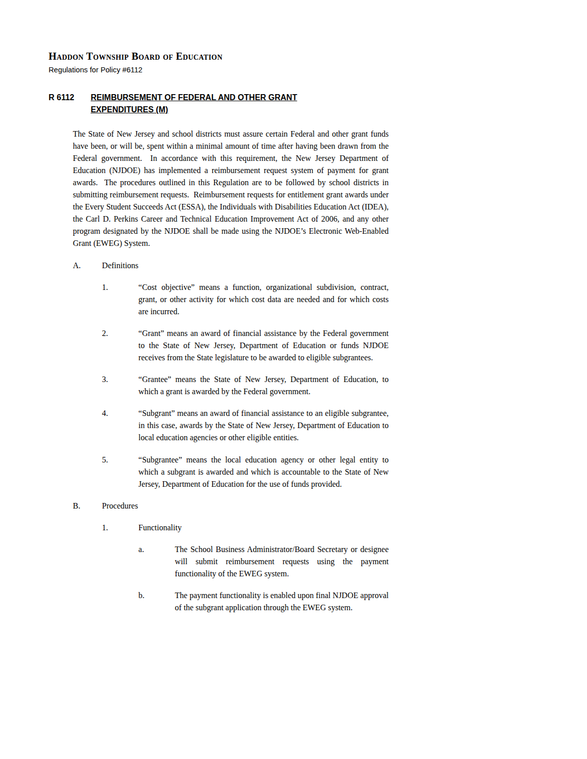Haddon Township Board of Education
Regulations for Policy #6112
R 6112 REIMBURSEMENT OF FEDERAL AND OTHER GRANT EXPENDITURES (M)
The State of New Jersey and school districts must assure certain Federal and other grant funds have been, or will be, spent within a minimal amount of time after having been drawn from the Federal government. In accordance with this requirement, the New Jersey Department of Education (NJDOE) has implemented a reimbursement request system of payment for grant awards. The procedures outlined in this Regulation are to be followed by school districts in submitting reimbursement requests. Reimbursement requests for entitlement grant awards under the Every Student Succeeds Act (ESSA), the Individuals with Disabilities Education Act (IDEA), the Carl D. Perkins Career and Technical Education Improvement Act of 2006, and any other program designated by the NJDOE shall be made using the NJDOE’s Electronic Web-Enabled Grant (EWEG) System.
A. Definitions
1.“Cost objective” means a function, organizational subdivision, contract, grant, or other activity for which cost data are needed and for which costs are incurred.
2.“Grant” means an award of financial assistance by the Federal government to the State of New Jersey, Department of Education or funds NJDOE receives from the State legislature to be awarded to eligible subgrantees.
3.“Grantee” means the State of New Jersey, Department of Education, to which a grant is awarded by the Federal government.
4.“Subgrant” means an award of financial assistance to an eligible subgrantee, in this case, awards by the State of New Jersey, Department of Education to local education agencies or other eligible entities.
5.“Subgrantee” means the local education agency or other legal entity to which a subgrant is awarded and which is accountable to the State of New Jersey, Department of Education for the use of funds provided.
B. Procedures
1. Functionality
a. The School Business Administrator/Board Secretary or designee will submit reimbursement requests using the payment functionality of the EWEG system.
b. The payment functionality is enabled upon final NJDOE approval of the subgrant application through the EWEG system.